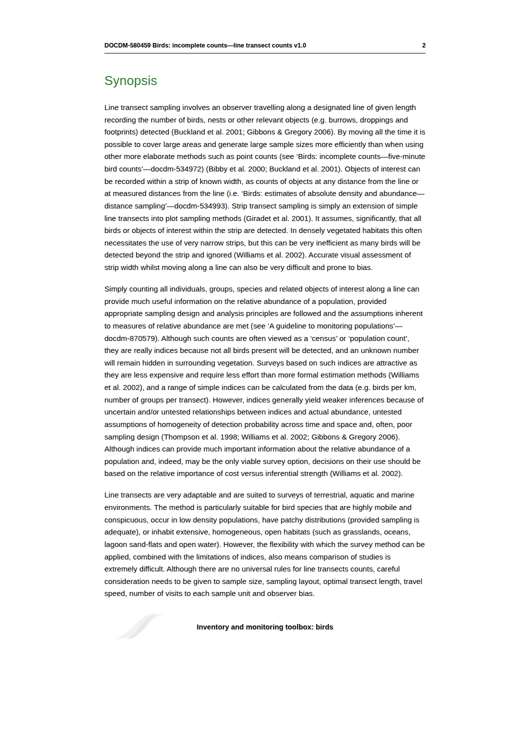DOCDM-580459 Birds: incomplete counts—line transect counts v1.0 2
Synopsis
Line transect sampling involves an observer travelling along a designated line of given length recording the number of birds, nests or other relevant objects (e.g. burrows, droppings and footprints) detected (Buckland et al. 2001; Gibbons & Gregory 2006). By moving all the time it is possible to cover large areas and generate large sample sizes more efficiently than when using other more elaborate methods such as point counts (see ‘Birds: incomplete counts—five-minute bird counts’—docdm-534972) (Bibby et al. 2000; Buckland et al. 2001). Objects of interest can be recorded within a strip of known width, as counts of objects at any distance from the line or at measured distances from the line (i.e. ‘Birds: estimates of absolute density and abundance—distance sampling’—docdm-534993). Strip transect sampling is simply an extension of simple line transects into plot sampling methods (Giradet et al. 2001). It assumes, significantly, that all birds or objects of interest within the strip are detected. In densely vegetated habitats this often necessitates the use of very narrow strips, but this can be very inefficient as many birds will be detected beyond the strip and ignored (Williams et al. 2002). Accurate visual assessment of strip width whilst moving along a line can also be very difficult and prone to bias.
Simply counting all individuals, groups, species and related objects of interest along a line can provide much useful information on the relative abundance of a population, provided appropriate sampling design and analysis principles are followed and the assumptions inherent to measures of relative abundance are met (see ‘A guideline to monitoring populations’—docdm-870579). Although such counts are often viewed as a ‘census’ or ‘population count’, they are really indices because not all birds present will be detected, and an unknown number will remain hidden in surrounding vegetation. Surveys based on such indices are attractive as they are less expensive and require less effort than more formal estimation methods (Williams et al. 2002), and a range of simple indices can be calculated from the data (e.g. birds per km, number of groups per transect). However, indices generally yield weaker inferences because of uncertain and/or untested relationships between indices and actual abundance, untested assumptions of homogeneity of detection probability across time and space and, often, poor sampling design (Thompson et al. 1998; Williams et al. 2002; Gibbons & Gregory 2006). Although indices can provide much important information about the relative abundance of a population and, indeed, may be the only viable survey option, decisions on their use should be based on the relative importance of cost versus inferential strength (Williams et al. 2002).
Line transects are very adaptable and are suited to surveys of terrestrial, aquatic and marine environments. The method is particularly suitable for bird species that are highly mobile and conspicuous, occur in low density populations, have patchy distributions (provided sampling is adequate), or inhabit extensive, homogeneous, open habitats (such as grasslands, oceans, lagoon sand-flats and open water). However, the flexibility with which the survey method can be applied, combined with the limitations of indices, also means comparison of studies is extremely difficult. Although there are no universal rules for line transects counts, careful consideration needs to be given to sample size, sampling layout, optimal transect length, travel speed, number of visits to each sample unit and observer bias.
Inventory and monitoring toolbox: birds